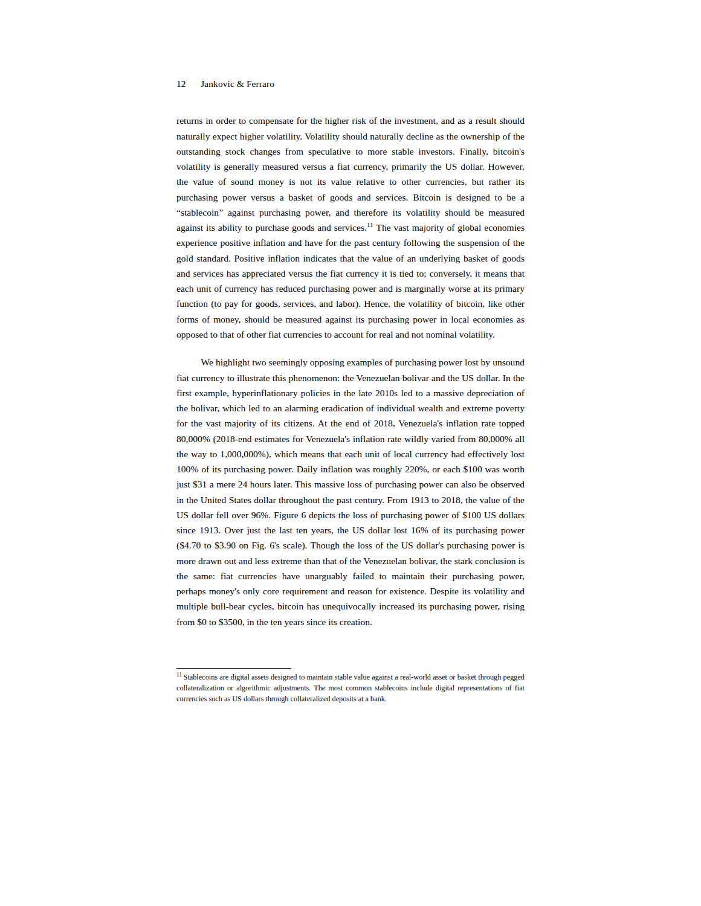12 Jankovic & Ferraro
returns in order to compensate for the higher risk of the investment, and as a result should naturally expect higher volatility. Volatility should naturally decline as the ownership of the outstanding stock changes from speculative to more stable investors. Finally, bitcoin's volatility is generally measured versus a fiat currency, primarily the US dollar. However, the value of sound money is not its value relative to other currencies, but rather its purchasing power versus a basket of goods and services. Bitcoin is designed to be a “stablecoin” against purchasing power, and therefore its volatility should be measured against its ability to purchase goods and services.11 The vast majority of global economies experience positive inflation and have for the past century following the suspension of the gold standard. Positive inflation indicates that the value of an underlying basket of goods and services has appreciated versus the fiat currency it is tied to; conversely, it means that each unit of currency has reduced purchasing power and is marginally worse at its primary function (to pay for goods, services, and labor). Hence, the volatility of bitcoin, like other forms of money, should be measured against its purchasing power in local economies as opposed to that of other fiat currencies to account for real and not nominal volatility.
We highlight two seemingly opposing examples of purchasing power lost by unsound fiat currency to illustrate this phenomenon: the Venezuelan bolivar and the US dollar. In the first example, hyperinflationary policies in the late 2010s led to a massive depreciation of the bolivar, which led to an alarming eradication of individual wealth and extreme poverty for the vast majority of its citizens. At the end of 2018, Venezuela's inflation rate topped 80,000% (2018-end estimates for Venezuela's inflation rate wildly varied from 80,000% all the way to 1,000,000%), which means that each unit of local currency had effectively lost 100% of its purchasing power. Daily inflation was roughly 220%, or each $100 was worth just $31 a mere 24 hours later. This massive loss of purchasing power can also be observed in the United States dollar throughout the past century. From 1913 to 2018, the value of the US dollar fell over 96%. Figure 6 depicts the loss of purchasing power of $100 US dollars since 1913. Over just the last ten years, the US dollar lost 16% of its purchasing power ($4.70 to $3.90 on Fig. 6's scale). Though the loss of the US dollar's purchasing power is more drawn out and less extreme than that of the Venezuelan bolivar, the stark conclusion is the same: fiat currencies have unarguably failed to maintain their purchasing power, perhaps money's only core requirement and reason for existence. Despite its volatility and multiple bull-bear cycles, bitcoin has unequivocally increased its purchasing power, rising from $0 to $3500, in the ten years since its creation.
11 Stablecoins are digital assets designed to maintain stable value against a real-world asset or basket through pegged collateralization or algorithmic adjustments. The most common stablecoins include digital representations of fiat currencies such as US dollars through collateralized deposits at a bank.